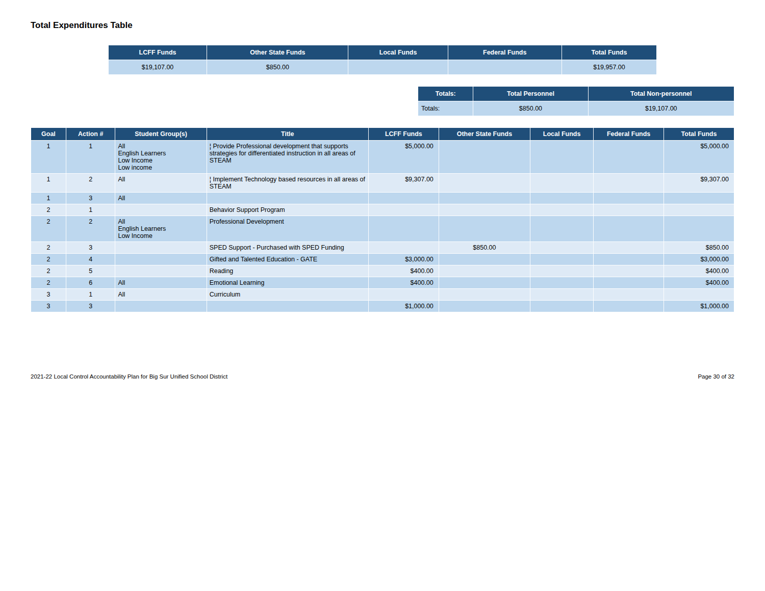Total Expenditures Table
| LCFF Funds | Other State Funds | Local Funds | Federal Funds | Total Funds |
| --- | --- | --- | --- | --- |
| $19,107.00 | $850.00 | | | $19,957.00 |
| Totals: | Total Personnel | Total Non-personnel |
| --- | --- | --- |
| Totals: | $850.00 | $19,107.00 |
| Goal | Action # | Student Group(s) | Title | LCFF Funds | Other State Funds | Local Funds | Federal Funds | Total Funds |
| --- | --- | --- | --- | --- | --- | --- | --- | --- |
| 1 | 1 | All English Learners Low Income Low income | ¦ Provide Professional development that supports strategies for differentiated instruction in all areas of STEAM | $5,000.00 | | | | $5,000.00 |
| 1 | 2 | All | ¦ Implement Technology based resources in all areas of STEAM | $9,307.00 | | | | $9,307.00 |
| 1 | 3 | All | | | | | | |
| 2 | 1 | | Behavior Support Program | | | | | |
| 2 | 2 | All English Learners Low Income | Professional Development | | | | | |
| 2 | 3 | | SPED Support - Purchased with SPED Funding | | $850.00 | | | $850.00 |
| 2 | 4 | | Gifted and Talented Education - GATE | $3,000.00 | | | | $3,000.00 |
| 2 | 5 | | Reading | $400.00 | | | | $400.00 |
| 2 | 6 | All | Emotional Learning | $400.00 | | | | $400.00 |
| 3 | 1 | All | Curriculum | | | | | |
| 3 | 3 | | | $1,000.00 | | | | $1,000.00 |
2021-22 Local Control Accountability Plan for Big Sur Unified School District Page 30 of 32